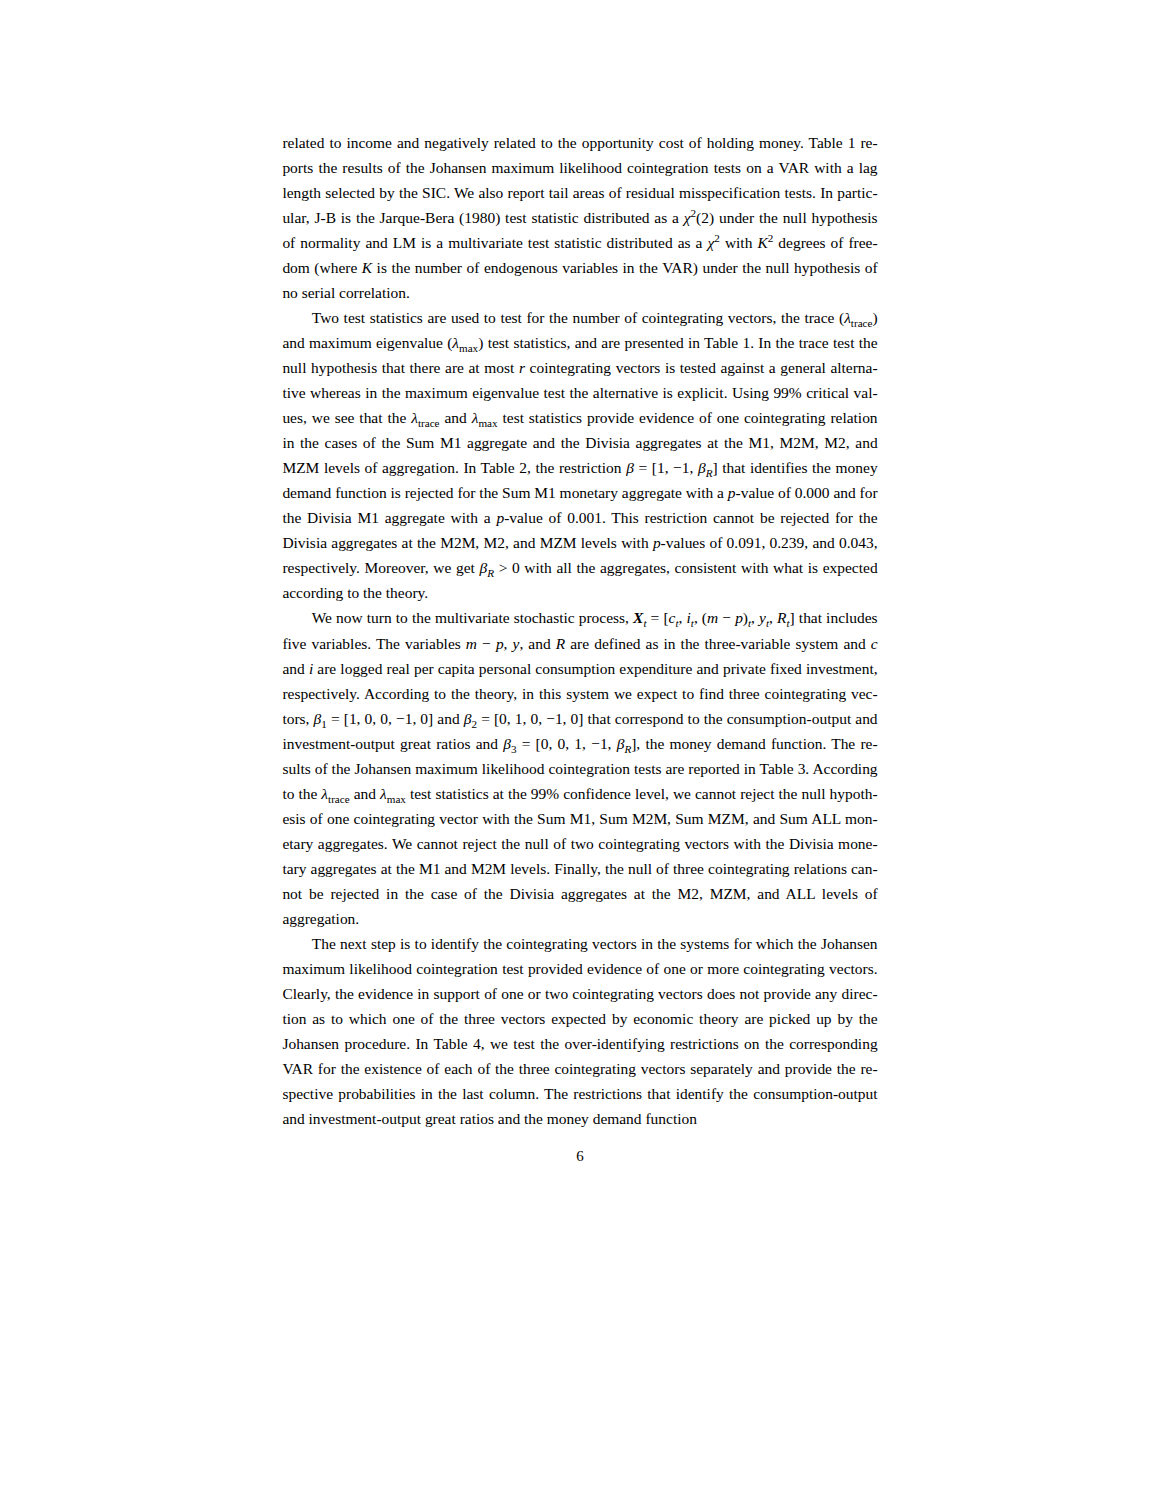related to income and negatively related to the opportunity cost of holding money. Table 1 reports the results of the Johansen maximum likelihood cointegration tests on a VAR with a lag length selected by the SIC. We also report tail areas of residual misspecification tests. In particular, J-B is the Jarque-Bera (1980) test statistic distributed as a χ2(2) under the null hypothesis of normality and LM is a multivariate test statistic distributed as a χ2 with K2 degrees of freedom (where K is the number of endogenous variables in the VAR) under the null hypothesis of no serial correlation.
Two test statistics are used to test for the number of cointegrating vectors, the trace (λtrace) and maximum eigenvalue (λmax) test statistics, and are presented in Table 1. In the trace test the null hypothesis that there are at most r cointegrating vectors is tested against a general alternative whereas in the maximum eigenvalue test the alternative is explicit. Using 99% critical values, we see that the λtrace and λmax test statistics provide evidence of one cointegrating relation in the cases of the Sum M1 aggregate and the Divisia aggregates at the M1, M2M, M2, and MZM levels of aggregation. In Table 2, the restriction β = [1, −1, βR] that identifies the money demand function is rejected for the Sum M1 monetary aggregate with a p-value of 0.000 and for the Divisia M1 aggregate with a p-value of 0.001. This restriction cannot be rejected for the Divisia aggregates at the M2M, M2, and MZM levels with p-values of 0.091, 0.239, and 0.043, respectively. Moreover, we get βR > 0 with all the aggregates, consistent with what is expected according to the theory.
We now turn to the multivariate stochastic process, Xt = [ct, it, (m − p)t, yt, Rt] that includes five variables. The variables m − p, y, and R are defined as in the three-variable system and c and i are logged real per capita personal consumption expenditure and private fixed investment, respectively. According to the theory, in this system we expect to find three cointegrating vectors, β1 = [1, 0, 0, −1, 0] and β2 = [0, 1, 0, −1, 0] that correspond to the consumption-output and investment-output great ratios and β3 = [0, 0, 1, −1, βR], the money demand function. The results of the Johansen maximum likelihood cointegration tests are reported in Table 3. According to the λtrace and λmax test statistics at the 99% confidence level, we cannot reject the null hypothesis of one cointegrating vector with the Sum M1, Sum M2M, Sum MZM, and Sum ALL monetary aggregates. We cannot reject the null of two cointegrating vectors with the Divisia monetary aggregates at the M1 and M2M levels. Finally, the null of three cointegrating relations cannot be rejected in the case of the Divisia aggregates at the M2, MZM, and ALL levels of aggregation.
The next step is to identify the cointegrating vectors in the systems for which the Johansen maximum likelihood cointegration test provided evidence of one or more cointegrating vectors. Clearly, the evidence in support of one or two cointegrating vectors does not provide any direction as to which one of the three vectors expected by economic theory are picked up by the Johansen procedure. In Table 4, we test the over-identifying restrictions on the corresponding VAR for the existence of each of the three cointegrating vectors separately and provide the respective probabilities in the last column. The restrictions that identify the consumption-output and investment-output great ratios and the money demand function
6